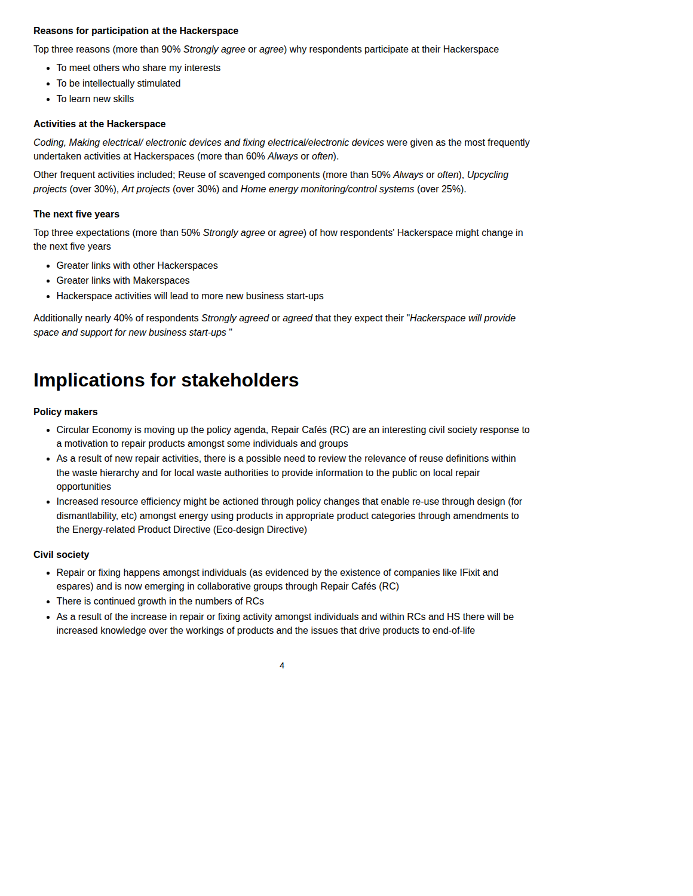Reasons for participation at the Hackerspace
Top three reasons (more than 90% Strongly agree or agree) why respondents participate at their Hackerspace
To meet others who share my interests
To be intellectually stimulated
To learn new skills
Activities at the Hackerspace
Coding, Making electrical/ electronic devices and fixing electrical/electronic devices were given as the most frequently undertaken activities at Hackerspaces (more than 60% Always or often).
Other frequent activities included; Reuse of scavenged components (more than 50% Always or often), Upcycling projects (over 30%), Art projects (over 30%) and Home energy monitoring/control systems (over 25%).
The next five years
Top three expectations (more than 50% Strongly agree or agree) of how respondents' Hackerspace might change in the next five years
Greater links with other Hackerspaces
Greater links with Makerspaces
Hackerspace activities will lead to more new business start-ups
Additionally nearly 40% of respondents Strongly agreed or agreed that they expect their "Hackerspace will provide space and support for new business start-ups "
Implications for stakeholders
Policy makers
Circular Economy is moving up the policy agenda, Repair Cafés (RC) are an interesting civil society response to a motivation to repair products amongst some individuals and groups
As a result of new repair activities, there is a possible need to review the relevance of reuse definitions within the waste hierarchy and for local waste authorities to provide information to the public on local repair opportunities
Increased resource efficiency might be actioned through policy changes that enable re-use through design (for dismantlability, etc) amongst energy using products in appropriate product categories through amendments to the Energy-related Product Directive (Eco-design Directive)
Civil society
Repair or fixing happens amongst individuals (as evidenced by the existence of companies like IFixit and espares) and is now emerging in collaborative groups through Repair Cafés (RC)
There is continued growth in the numbers of RCs
As a result of the increase in repair or fixing activity amongst individuals and within RCs and HS there will be increased knowledge over the workings of products and the issues that drive products to end-of-life
4